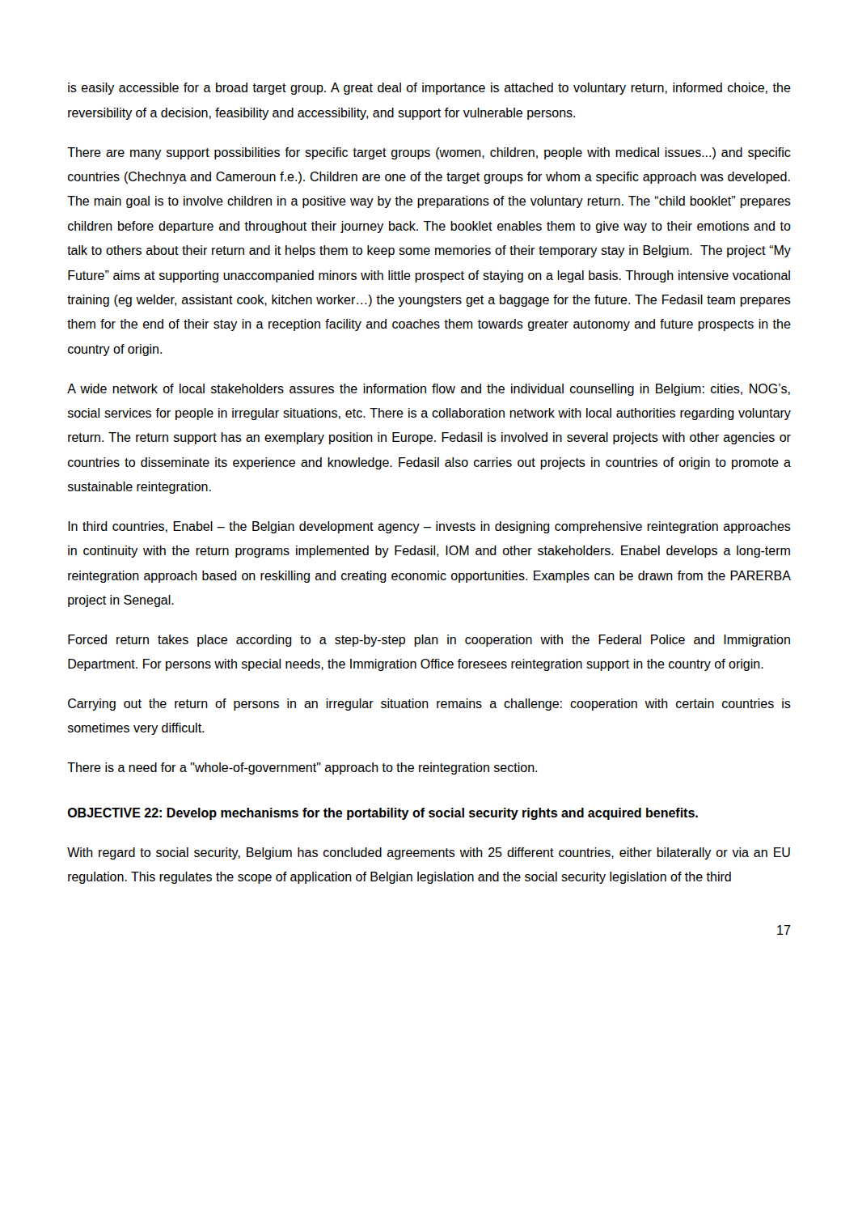is easily accessible for a broad target group. A great deal of importance is attached to voluntary return, informed choice, the reversibility of a decision, feasibility and accessibility, and support for vulnerable persons.
There are many support possibilities for specific target groups (women, children, people with medical issues...) and specific countries (Chechnya and Cameroun f.e.). Children are one of the target groups for whom a specific approach was developed. The main goal is to involve children in a positive way by the preparations of the voluntary return. The “child booklet” prepares children before departure and throughout their journey back. The booklet enables them to give way to their emotions and to talk to others about their return and it helps them to keep some memories of their temporary stay in Belgium. The project “My Future” aims at supporting unaccompanied minors with little prospect of staying on a legal basis. Through intensive vocational training (eg welder, assistant cook, kitchen worker…) the youngsters get a baggage for the future. The Fedasil team prepares them for the end of their stay in a reception facility and coaches them towards greater autonomy and future prospects in the country of origin.
A wide network of local stakeholders assures the information flow and the individual counselling in Belgium: cities, NOG’s, social services for people in irregular situations, etc. There is a collaboration network with local authorities regarding voluntary return. The return support has an exemplary position in Europe. Fedasil is involved in several projects with other agencies or countries to disseminate its experience and knowledge. Fedasil also carries out projects in countries of origin to promote a sustainable reintegration.
In third countries, Enabel – the Belgian development agency – invests in designing comprehensive reintegration approaches in continuity with the return programs implemented by Fedasil, IOM and other stakeholders. Enabel develops a long-term reintegration approach based on reskilling and creating economic opportunities. Examples can be drawn from the PARERBA project in Senegal.
Forced return takes place according to a step-by-step plan in cooperation with the Federal Police and Immigration Department. For persons with special needs, the Immigration Office foresees reintegration support in the country of origin.
Carrying out the return of persons in an irregular situation remains a challenge: cooperation with certain countries is sometimes very difficult.
There is a need for a "whole-of-government" approach to the reintegration section.
OBJECTIVE 22: Develop mechanisms for the portability of social security rights and acquired benefits.
With regard to social security, Belgium has concluded agreements with 25 different countries, either bilaterally or via an EU regulation. This regulates the scope of application of Belgian legislation and the social security legislation of the third
17